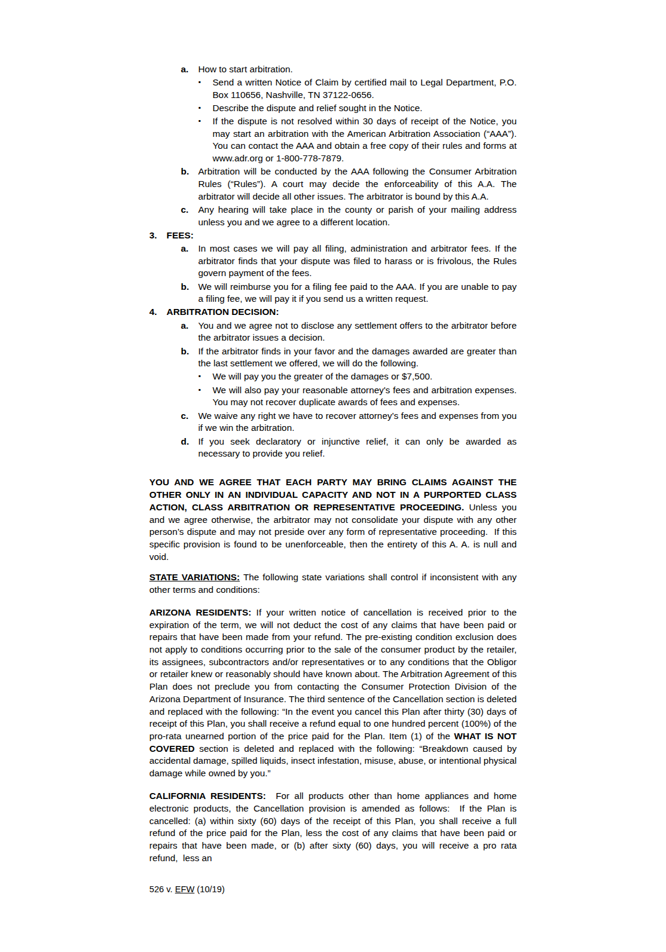a. How to start arbitration.
▪Send a written Notice of Claim by certified mail to Legal Department, P.O. Box 110656, Nashville, TN 37122-0656.
▪Describe the dispute and relief sought in the Notice.
▪If the dispute is not resolved within 30 days of receipt of the Notice, you may start an arbitration with the American Arbitration Association (“AAA”). You can contact the AAA and obtain a free copy of their rules and forms at www.adr.org or 1-800-778-7879.
b. Arbitration will be conducted by the AAA following the Consumer Arbitration Rules (“Rules”). A court may decide the enforceability of this A.A. The arbitrator will decide all other issues. The arbitrator is bound by this A.A.
c. Any hearing will take place in the county or parish of your mailing address unless you and we agree to a different location.
3. FEES:
a. In most cases we will pay all filing, administration and arbitrator fees. If the arbitrator finds that your dispute was filed to harass or is frivolous, the Rules govern payment of the fees.
b. We will reimburse you for a filing fee paid to the AAA. If you are unable to pay a filing fee, we will pay it if you send us a written request.
4. ARBITRATION DECISION:
a. You and we agree not to disclose any settlement offers to the arbitrator before the arbitrator issues a decision.
b. If the arbitrator finds in your favor and the damages awarded are greater than the last settlement we offered, we will do the following.
▪We will pay you the greater of the damages or $7,500.
▪We will also pay your reasonable attorney's fees and arbitration expenses. You may not recover duplicate awards of fees and expenses.
c. We waive any right we have to recover attorney’s fees and expenses from you if we win the arbitration.
d. If you seek declaratory or injunctive relief, it can only be awarded as necessary to provide you relief.
YOU AND WE AGREE THAT EACH PARTY MAY BRING CLAIMS AGAINST THE OTHER ONLY IN AN INDIVIDUAL CAPACITY AND NOT IN A PURPORTED CLASS ACTION, CLASS ARBITRATION OR REPRESENTATIVE PROCEEDING. Unless you and we agree otherwise, the arbitrator may not consolidate your dispute with any other person’s dispute and may not preside over any form of representative proceeding. If this specific provision is found to be unenforceable, then the entirety of this A. A. is null and void.
STATE VARIATIONS: The following state variations shall control if inconsistent with any other terms and conditions:
ARIZONA RESIDENTS: If your written notice of cancellation is received prior to the expiration of the term, we will not deduct the cost of any claims that have been paid or repairs that have been made from your refund. The pre-existing condition exclusion does not apply to conditions occurring prior to the sale of the consumer product by the retailer, its assignees, subcontractors and/or representatives or to any conditions that the Obligor or retailer knew or reasonably should have known about. The Arbitration Agreement of this Plan does not preclude you from contacting the Consumer Protection Division of the Arizona Department of Insurance. The third sentence of the Cancellation section is deleted and replaced with the following: “In the event you cancel this Plan after thirty (30) days of receipt of this Plan, you shall receive a refund equal to one hundred percent (100%) of the pro-rata unearned portion of the price paid for the Plan. Item (1) of the WHAT IS NOT COVERED section is deleted and replaced with the following: “Breakdown caused by accidental damage, spilled liquids, insect infestation, misuse, abuse, or intentional physical damage while owned by you.”
CALIFORNIA RESIDENTS: For all products other than home appliances and home electronic products, the Cancellation provision is amended as follows: If the Plan is cancelled: (a) within sixty (60) days of the receipt of this Plan, you shall receive a full refund of the price paid for the Plan, less the cost of any claims that have been paid or repairs that have been made, or (b) after sixty (60) days, you will receive a pro rata refund, less an
526 v. EFW (10/19)